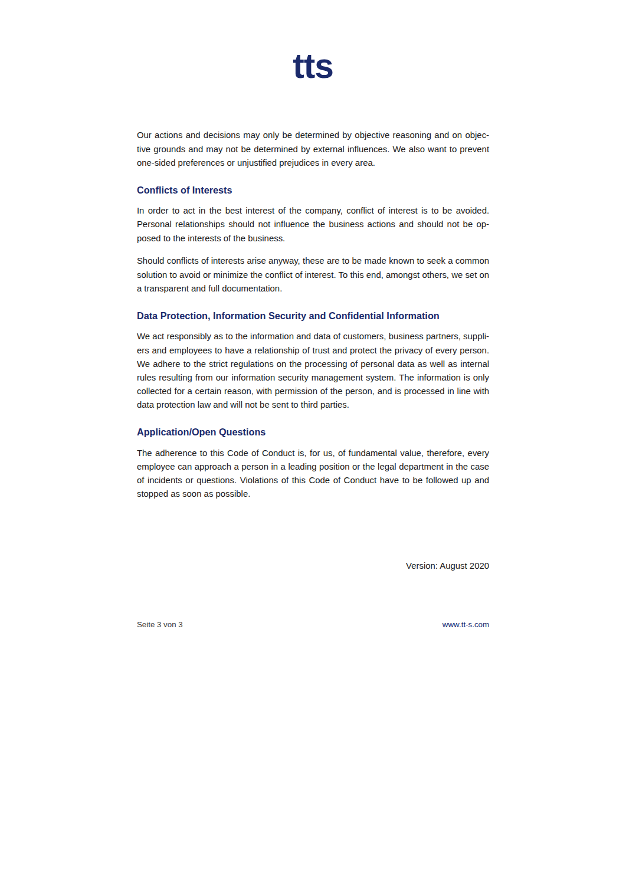tts
Our actions and decisions may only be determined by objective reasoning and on objective grounds and may not be determined by external influences. We also want to prevent one-sided preferences or unjustified prejudices in every area.
Conflicts of Interests
In order to act in the best interest of the company, conflict of interest is to be avoided. Personal relationships should not influence the business actions and should not be opposed to the interests of the business.
Should conflicts of interests arise anyway, these are to be made known to seek a common solution to avoid or minimize the conflict of interest. To this end, amongst others, we set on a transparent and full documentation.
Data Protection, Information Security and Confidential Information
We act responsibly as to the information and data of customers, business partners, suppliers and employees to have a relationship of trust and protect the privacy of every person. We adhere to the strict regulations on the processing of personal data as well as internal rules resulting from our information security management system. The information is only collected for a certain reason, with permission of the person, and is processed in line with data protection law and will not be sent to third parties.
Application/Open Questions
The adherence to this Code of Conduct is, for us, of fundamental value, therefore, every employee can approach a person in a leading position or the legal department in the case of incidents or questions. Violations of this Code of Conduct have to be followed up and stopped as soon as possible.
Version: August 2020
Seite 3 von 3 www.tt-s.com